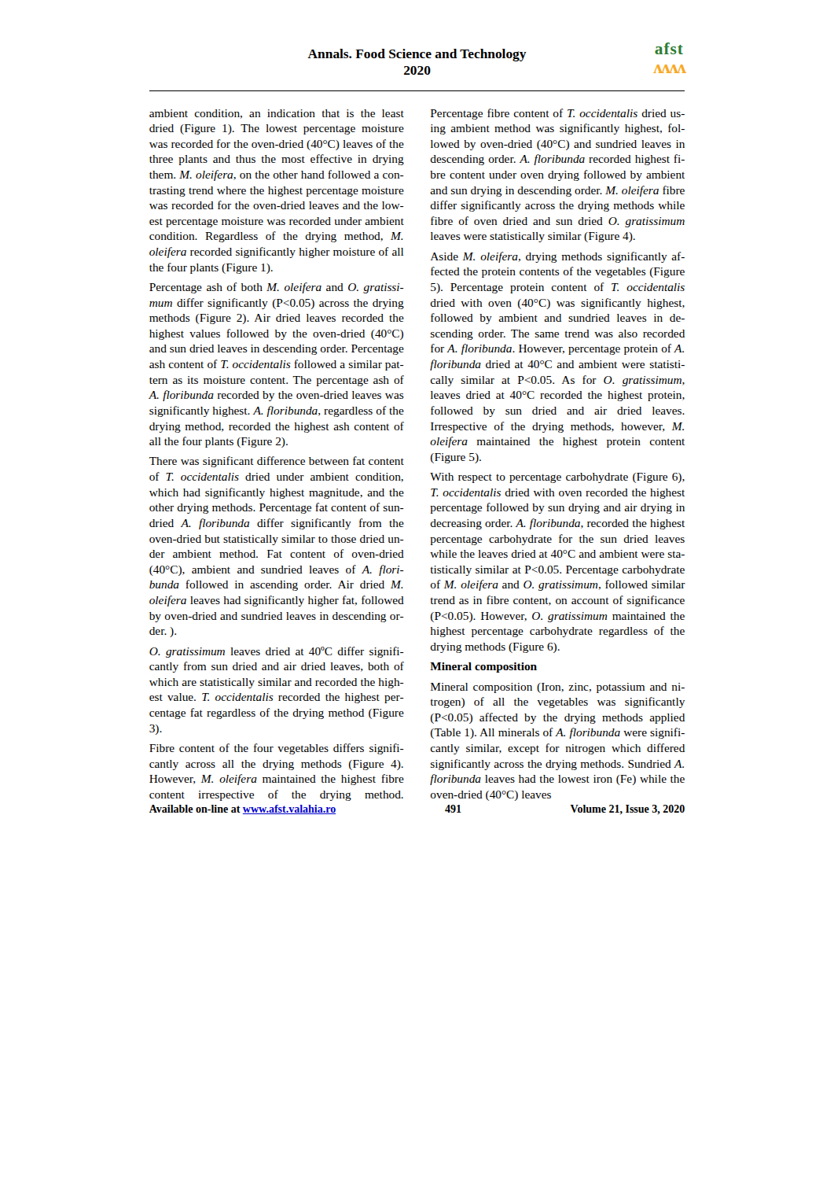Annals. Food Science and Technology
2020
afst
ʌʌʌʌ
ambient condition, an indication that is the least dried (Figure 1). The lowest percentage moisture was recorded for the oven-dried (40°C) leaves of the three plants and thus the most effective in drying them. M. oleifera, on the other hand followed a contrasting trend where the highest percentage moisture was recorded for the oven-dried leaves and the lowest percentage moisture was recorded under ambient condition. Regardless of the drying method, M. oleifera recorded significantly higher moisture of all the four plants (Figure 1).
Percentage ash of both M. oleifera and O. gratissimum differ significantly (P<0.05) across the drying methods (Figure 2). Air dried leaves recorded the highest values followed by the oven-dried (40°C) and sun dried leaves in descending order. Percentage ash content of T. occidentalis followed a similar pattern as its moisture content. The percentage ash of A. floribunda recorded by the oven-dried leaves was significantly highest. A. floribunda, regardless of the drying method, recorded the highest ash content of all the four plants (Figure 2).
There was significant difference between fat content of T. occidentalis dried under ambient condition, which had significantly highest magnitude, and the other drying methods. Percentage fat content of sundried A. floribunda differ significantly from the oven-dried but statistically similar to those dried under ambient method. Fat content of oven-dried (40°C), ambient and sundried leaves of A. floribunda followed in ascending order. Air dried M. oleifera leaves had significantly higher fat, followed by oven-dried and sundried leaves in descending order. ).
O. gratissimum leaves dried at 40ºC differ significantly from sun dried and air dried leaves, both of which are statistically similar and recorded the highest value. T. occidentalis recorded the highest percentage fat regardless of the drying method (Figure 3).
Fibre content of the four vegetables differs significantly across all the drying methods (Figure 4). However, M. oleifera maintained the highest fibre content irrespective of the drying method. Percentage fibre content of T. occidentalis dried using ambient method was significantly highest, followed by oven-dried (40°C) and sundried leaves in descending order. A. floribunda recorded highest fibre content under oven drying followed by ambient and sun drying in descending order. M. oleifera fibre differ significantly across the drying methods while fibre of oven dried and sun dried O. gratissimum leaves were statistically similar (Figure 4).
Aside M. oleifera, drying methods significantly affected the protein contents of the vegetables (Figure 5). Percentage protein content of T. occidentalis dried with oven (40°C) was significantly highest, followed by ambient and sundried leaves in descending order. The same trend was also recorded for A. floribunda. However, percentage protein of A. floribunda dried at 40°C and ambient were statistically similar at P<0.05. As for O. gratissimum, leaves dried at 40°C recorded the highest protein, followed by sun dried and air dried leaves. Irrespective of the drying methods, however, M. oleifera maintained the highest protein content (Figure 5).
With respect to percentage carbohydrate (Figure 6), T. occidentalis dried with oven recorded the highest percentage followed by sun drying and air drying in decreasing order. A. floribunda, recorded the highest percentage carbohydrate for the sun dried leaves while the leaves dried at 40°C and ambient were statistically similar at P<0.05. Percentage carbohydrate of M. oleifera and O. gratissimum, followed similar trend as in fibre content, on account of significance (P<0.05). However, O. gratissimum maintained the highest percentage carbohydrate regardless of the drying methods (Figure 6).
Mineral composition
Mineral composition (Iron, zinc, potassium and nitrogen) of all the vegetables was significantly (P<0.05) affected by the drying methods applied (Table 1). All minerals of A. floribunda were significantly similar, except for nitrogen which differed significantly across the drying methods. Sundried A. floribunda leaves had the lowest iron (Fe) while the oven-dried (40°C) leaves
Available on-line at www.afst.valahia.ro
491
Volume 21, Issue 3, 2020